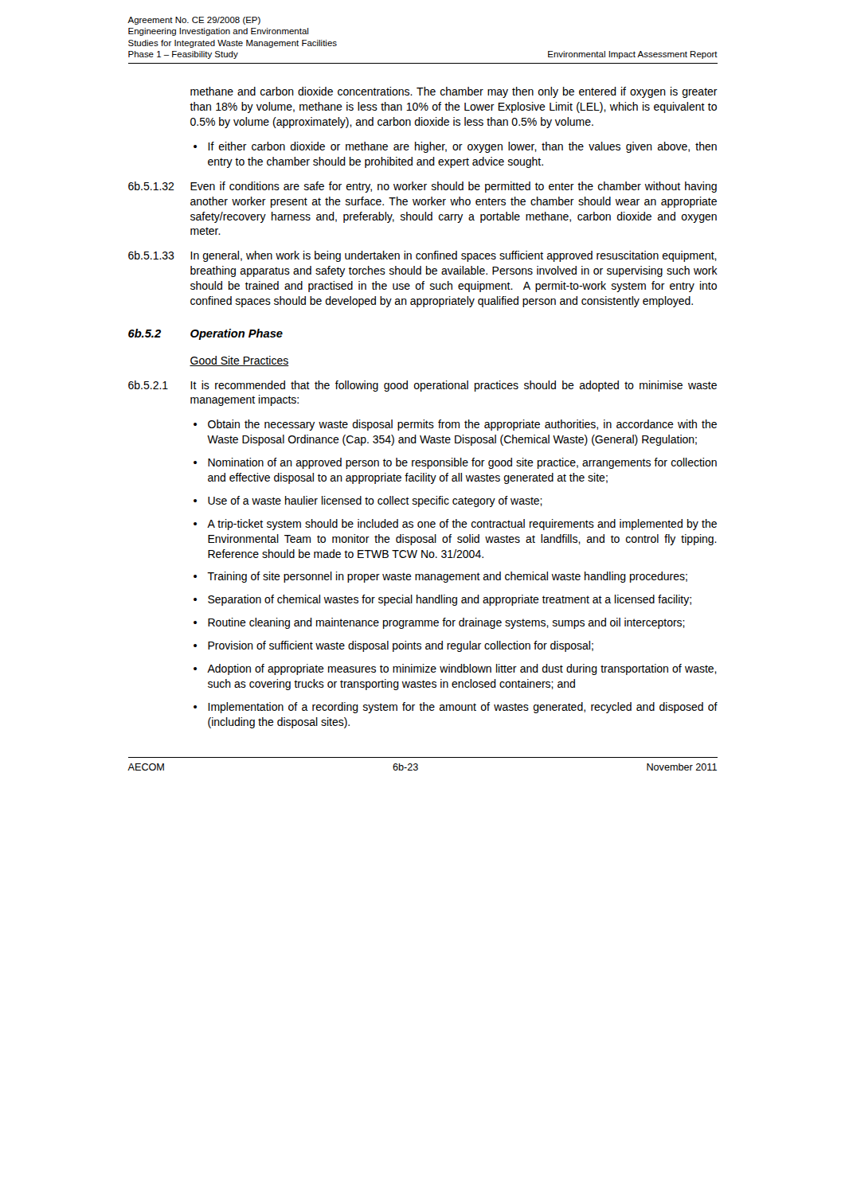Agreement No. CE 29/2008 (EP)
Engineering Investigation and Environmental
Studies for Integrated Waste Management Facilities
Phase 1 – Feasibility Study
Environmental Impact Assessment Report
methane and carbon dioxide concentrations. The chamber may then only be entered if oxygen is greater than 18% by volume, methane is less than 10% of the Lower Explosive Limit (LEL), which is equivalent to 0.5% by volume (approximately), and carbon dioxide is less than 0.5% by volume.
If either carbon dioxide or methane are higher, or oxygen lower, than the values given above, then entry to the chamber should be prohibited and expert advice sought.
6b.5.1.32
Even if conditions are safe for entry, no worker should be permitted to enter the chamber without having another worker present at the surface. The worker who enters the chamber should wear an appropriate safety/recovery harness and, preferably, should carry a portable methane, carbon dioxide and oxygen meter.
6b.5.1.33
In general, when work is being undertaken in confined spaces sufficient approved resuscitation equipment, breathing apparatus and safety torches should be available. Persons involved in or supervising such work should be trained and practised in the use of such equipment. A permit-to-work system for entry into confined spaces should be developed by an appropriately qualified person and consistently employed.
6b.5.2 Operation Phase
Good Site Practices
6b.5.2.1
It is recommended that the following good operational practices should be adopted to minimise waste management impacts:
Obtain the necessary waste disposal permits from the appropriate authorities, in accordance with the Waste Disposal Ordinance (Cap. 354) and Waste Disposal (Chemical Waste) (General) Regulation;
Nomination of an approved person to be responsible for good site practice, arrangements for collection and effective disposal to an appropriate facility of all wastes generated at the site;
Use of a waste haulier licensed to collect specific category of waste;
A trip-ticket system should be included as one of the contractual requirements and implemented by the Environmental Team to monitor the disposal of solid wastes at landfills, and to control fly tipping. Reference should be made to ETWB TCW No. 31/2004.
Training of site personnel in proper waste management and chemical waste handling procedures;
Separation of chemical wastes for special handling and appropriate treatment at a licensed facility;
Routine cleaning and maintenance programme for drainage systems, sumps and oil interceptors;
Provision of sufficient waste disposal points and regular collection for disposal;
Adoption of appropriate measures to minimize windblown litter and dust during transportation of waste, such as covering trucks or transporting wastes in enclosed containers; and
Implementation of a recording system for the amount of wastes generated, recycled and disposed of (including the disposal sites).
AECOM
6b-23
November 2011